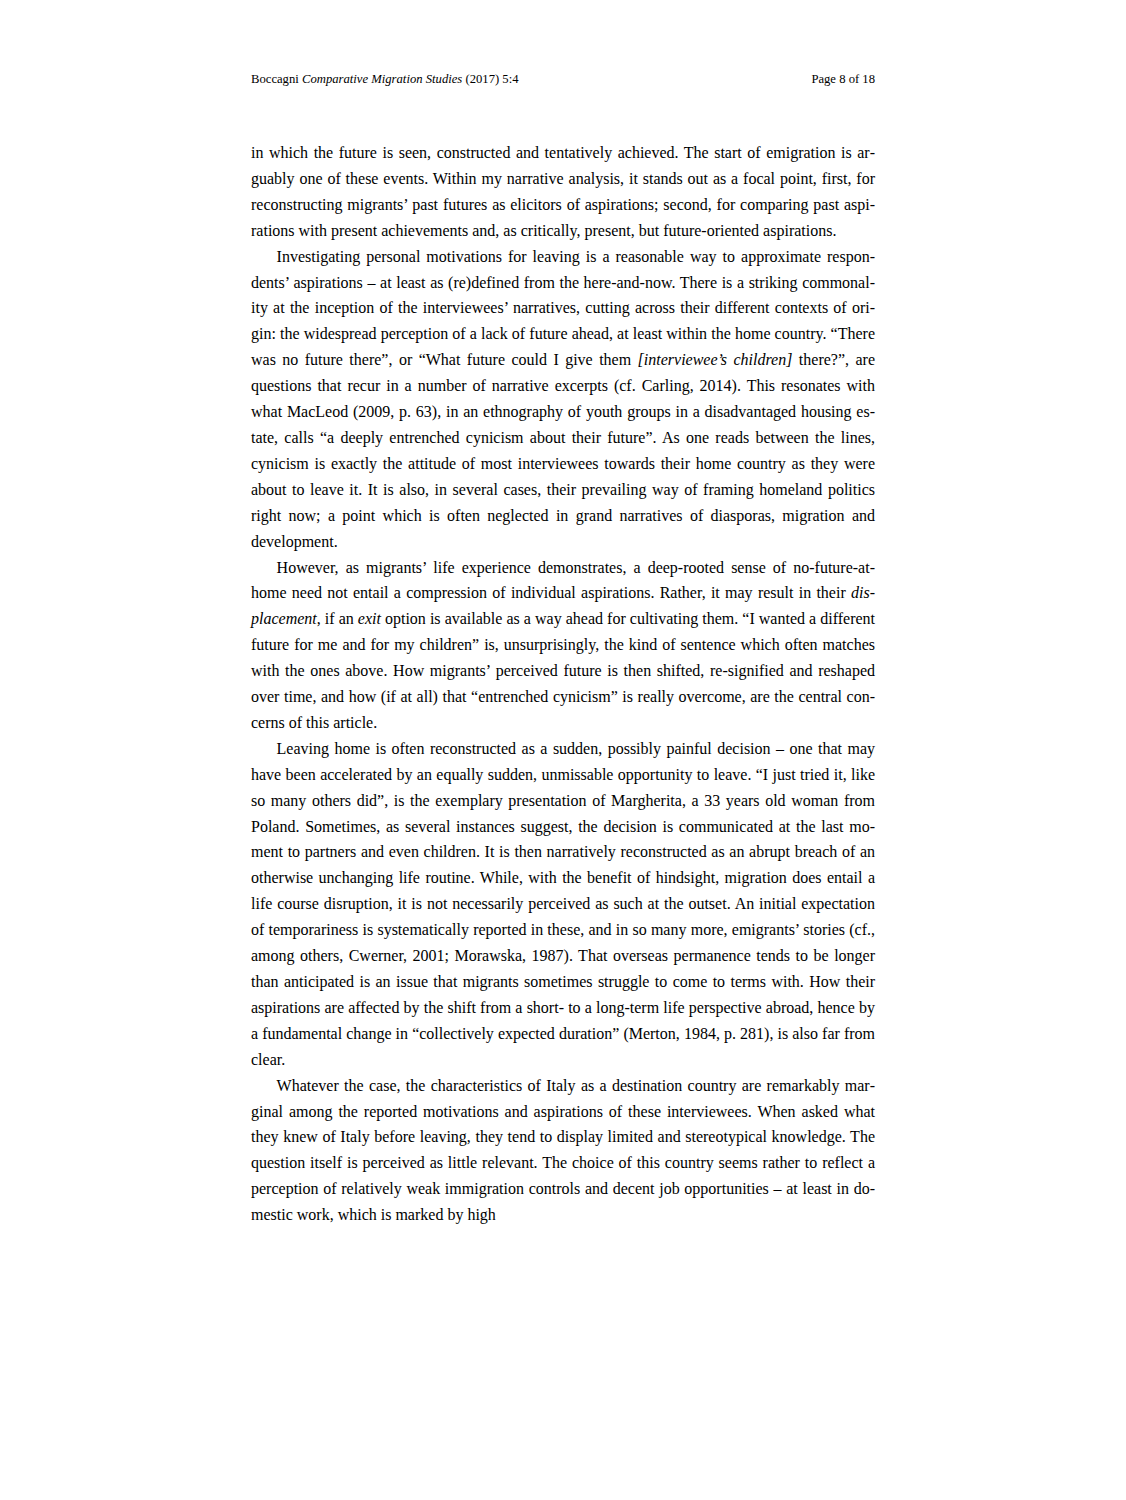Boccagni Comparative Migration Studies (2017) 5:4 Page 8 of 18
in which the future is seen, constructed and tentatively achieved. The start of emigration is arguably one of these events. Within my narrative analysis, it stands out as a focal point, first, for reconstructing migrants’ past futures as elicitors of aspirations; second, for comparing past aspirations with present achievements and, as critically, present, but future-oriented aspirations.
Investigating personal motivations for leaving is a reasonable way to approximate respondents’ aspirations – at least as (re)defined from the here-and-now. There is a striking commonality at the inception of the interviewees’ narratives, cutting across their different contexts of origin: the widespread perception of a lack of future ahead, at least within the home country. “There was no future there”, or “What future could I give them [interviewee’s children] there?”, are questions that recur in a number of narrative excerpts (cf. Carling, 2014). This resonates with what MacLeod (2009, p. 63), in an ethnography of youth groups in a disadvantaged housing estate, calls “a deeply entrenched cynicism about their future”. As one reads between the lines, cynicism is exactly the attitude of most interviewees towards their home country as they were about to leave it. It is also, in several cases, their prevailing way of framing homeland politics right now; a point which is often neglected in grand narratives of diasporas, migration and development.
However, as migrants’ life experience demonstrates, a deep-rooted sense of no-future-at-home need not entail a compression of individual aspirations. Rather, it may result in their displacement, if an exit option is available as a way ahead for cultivating them. “I wanted a different future for me and for my children” is, unsurprisingly, the kind of sentence which often matches with the ones above. How migrants’ perceived future is then shifted, re-signified and reshaped over time, and how (if at all) that “entrenched cynicism” is really overcome, are the central concerns of this article.
Leaving home is often reconstructed as a sudden, possibly painful decision – one that may have been accelerated by an equally sudden, unmissable opportunity to leave. “I just tried it, like so many others did”, is the exemplary presentation of Margherita, a 33 years old woman from Poland. Sometimes, as several instances suggest, the decision is communicated at the last moment to partners and even children. It is then narratively reconstructed as an abrupt breach of an otherwise unchanging life routine. While, with the benefit of hindsight, migration does entail a life course disruption, it is not necessarily perceived as such at the outset. An initial expectation of temporariness is systematically reported in these, and in so many more, emigrants’ stories (cf., among others, Cwerner, 2001; Morawska, 1987). That overseas permanence tends to be longer than anticipated is an issue that migrants sometimes struggle to come to terms with. How their aspirations are affected by the shift from a short- to a long-term life perspective abroad, hence by a fundamental change in “collectively expected duration” (Merton, 1984, p. 281), is also far from clear.
Whatever the case, the characteristics of Italy as a destination country are remarkably marginal among the reported motivations and aspirations of these interviewees. When asked what they knew of Italy before leaving, they tend to display limited and stereotypical knowledge. The question itself is perceived as little relevant. The choice of this country seems rather to reflect a perception of relatively weak immigration controls and decent job opportunities – at least in domestic work, which is marked by high